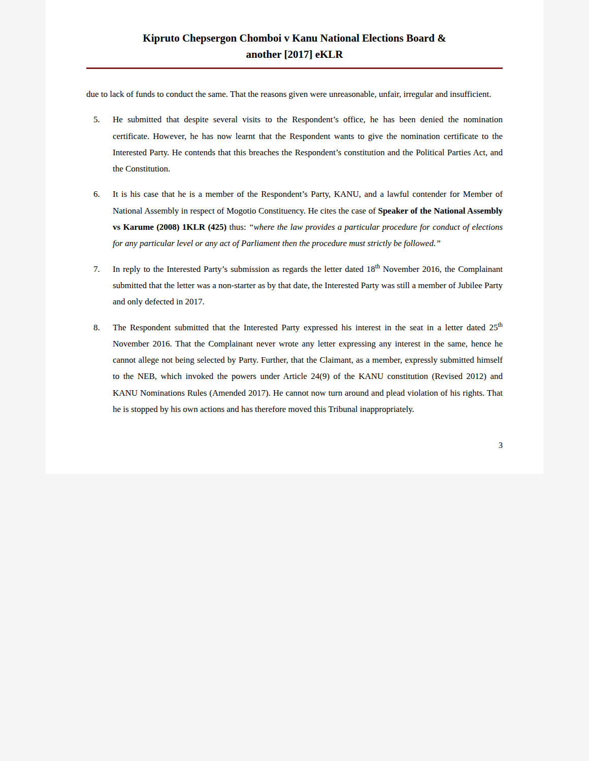Kipruto Chepsergon Chomboi v Kanu National Elections Board &
another [2017] eKLR
due to lack of funds to conduct the same. That the reasons given were unreasonable, unfair, irregular and insufficient.
He submitted that despite several visits to the Respondent’s office, he has been denied the nomination certificate. However, he has now learnt that the Respondent wants to give the nomination certificate to the Interested Party. He contends that this breaches the Respondent’s constitution and the Political Parties Act, and the Constitution.
It is his case that he is a member of the Respondent’s Party, KANU, and a lawful contender for Member of National Assembly in respect of Mogotio Constituency. He cites the case of Speaker of the National Assembly vs Karume (2008) 1KLR (425) thus: “where the law provides a particular procedure for conduct of elections for any particular level or any act of Parliament then the procedure must strictly be followed.”
In reply to the Interested Party’s submission as regards the letter dated 18th November 2016, the Complainant submitted that the letter was a non-starter as by that date, the Interested Party was still a member of Jubilee Party and only defected in 2017.
The Respondent submitted that the Interested Party expressed his interest in the seat in a letter dated 25th November 2016. That the Complainant never wrote any letter expressing any interest in the same, hence he cannot allege not being selected by Party. Further, that the Claimant, as a member, expressly submitted himself to the NEB, which invoked the powers under Article 24(9) of the KANU constitution (Revised 2012) and KANU Nominations Rules (Amended 2017). He cannot now turn around and plead violation of his rights. That he is stopped by his own actions and has therefore moved this Tribunal inappropriately.
3